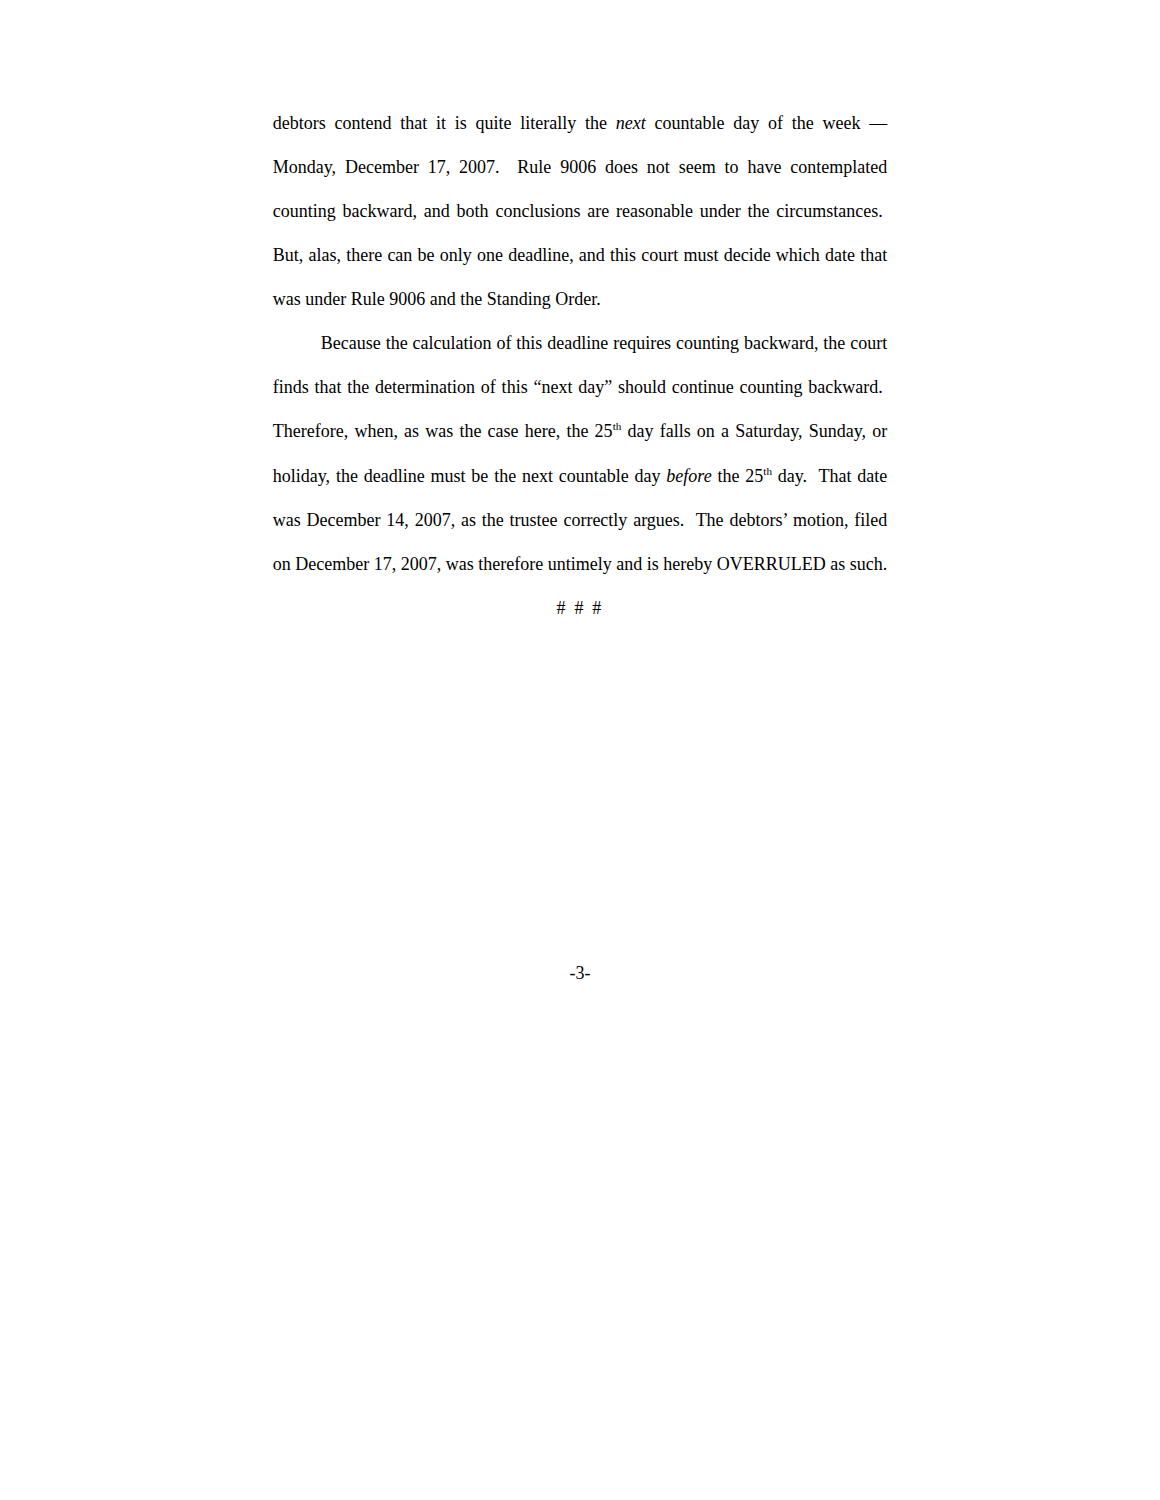debtors contend that it is quite literally the next countable day of the week — Monday, December 17, 2007. Rule 9006 does not seem to have contemplated counting backward, and both conclusions are reasonable under the circumstances. But, alas, there can be only one deadline, and this court must decide which date that was under Rule 9006 and the Standing Order.
Because the calculation of this deadline requires counting backward, the court finds that the determination of this “next day” should continue counting backward. Therefore, when, as was the case here, the 25th day falls on a Saturday, Sunday, or holiday, the deadline must be the next countable day before the 25th day. That date was December 14, 2007, as the trustee correctly argues. The debtors’ motion, filed on December 17, 2007, was therefore untimely and is hereby OVERRULED as such.
# # #
-3-